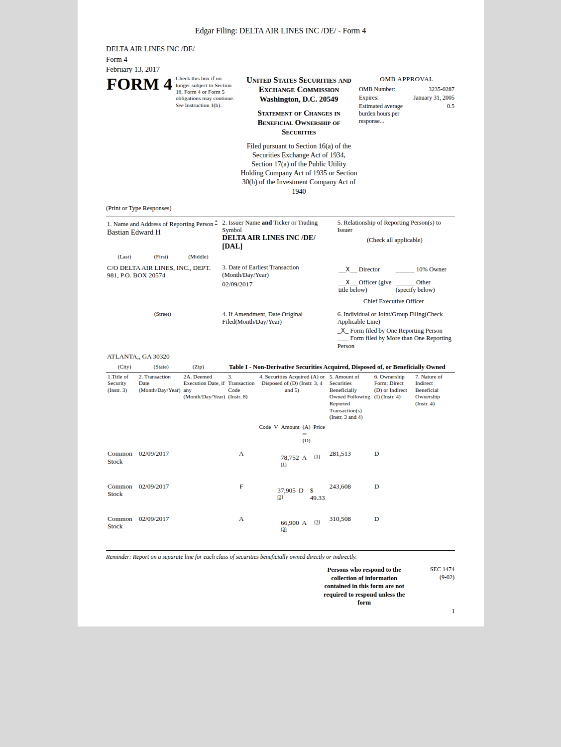Edgar Filing: DELTA AIR LINES INC /DE/ - Form 4
DELTA AIR LINES INC /DE/
Form 4
February 13, 2017
| FORM 4 | Check this box if no longer subject to Section 16. Form 4 or Form 5 obligations may continue. See Instruction 1(b). | United States Securities and Exchange Commission Washington, D.C. 20549 Statement of Changes in Beneficial Ownership of Securities Filed pursuant to Section 16(a) of the Securities Exchange Act of 1934, Section 17(a) of the Public Utility Holding Company Act of 1935 or Section 30(h) of the Investment Company Act of 1940 | OMB APPROVAL / OMB Number: / 3235-0287 / / Expires: / January 31, 2005 / / Estimated average burden hours per response... / 0.5 / |
(Print or Type Responses)
| 1. Name and Address of Reporting Person * Bastian Edward H | 2. Issuer Name and Ticker or Trading Symbol DELTA AIR LINES INC /DE/ [DAL] | 5. Relationship of Reporting Person(s) to Issuer (Check all applicable) |
| / (Last) / (First) / (Middle) / | | |
| C/O DELTA AIR LINES, INC., DEPT. 981, P.O. BOX 20574 | 3. Date of Earliest Transaction (Month/Day/Year) 02/09/2017 | / __X__ Director / _____ 10% Owner / / __X__ Officer (give title below) / _____ Other (specify below) / / Chief Executive Officer / |
| (Street) | 4. If Amendment, Date Original Filed(Month/Day/Year) | 6. Individual or Joint/Group Filing(Check Applicable Line) _X_ Form filed by One Reporting Person ___ Form filed by More than One Reporting Person |
| ATLANTA,, GA 30320 | | |
| / (City) / (State) / (Zip) / | Table I - Non-Derivative Securities Acquired, Disposed of, or Beneficially Owned |
| 1.Title of Security (Instr. 3) | 2. Transaction Date (Month/Day/Year) | 2A. Deemed Execution Date, if any (Month/Day/Year) | 3. Transaction Code (Instr. 8) | 4. Securities Acquired (A) or Disposed of (D) (Instr. 3, 4 and 5) | 5. Amount of Securities Beneficially Owned Following Reported Transaction(s) (Instr. 3 and 4) | 6. Ownership Form: Direct (D) or Indirect (I) (Instr. 4) | 7. Nature of Indirect Beneficial Ownership (Instr. 4) |
| --- | --- | --- | --- | --- | --- | --- | --- |
| | | | | / Code / V / Amount / (A) or (D) / Price / / --- / --- / --- / --- / --- / | | | |
| Common Stock | 02/09/2017 | | A | / / / 78,752 (1) / A / (1) / | 281,513 | D | |
| Common Stock | 02/09/2017 | | F | / / / 37,905 (2) / D / $ 49.33 / | 243,608 | D | |
| Common Stock | 02/09/2017 | | A | / / / 66,900 (3) / A / (3) / | 310,508 | D | |
Reminder: Report on a separate line for each class of securities beneficially owned directly or indirectly.
| | Persons who respond to the collection of information contained in this form are not required to respond unless the form | SEC 1474 (9-02) |
1